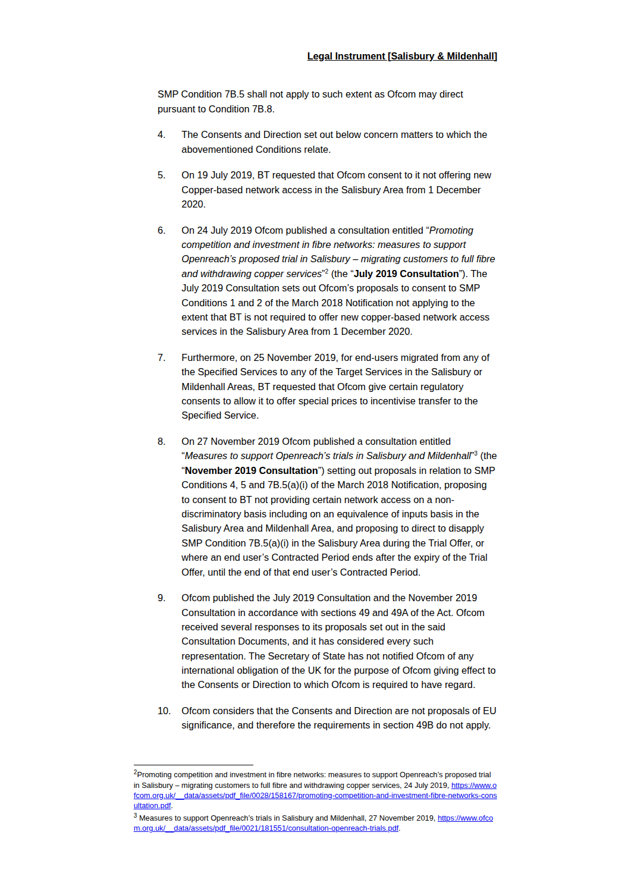Legal Instrument [Salisbury & Mildenhall]
SMP Condition 7B.5 shall not apply to such extent as Ofcom may direct pursuant to Condition 7B.8.
4. The Consents and Direction set out below concern matters to which the abovementioned Conditions relate.
5. On 19 July 2019, BT requested that Ofcom consent to it not offering new Copper-based network access in the Salisbury Area from 1 December 2020.
6. On 24 July 2019 Ofcom published a consultation entitled “Promoting competition and investment in fibre networks: measures to support Openreach’s proposed trial in Salisbury – migrating customers to full fibre and withdrawing copper services”2 (the “July 2019 Consultation”). The July 2019 Consultation sets out Ofcom’s proposals to consent to SMP Conditions 1 and 2 of the March 2018 Notification not applying to the extent that BT is not required to offer new copper-based network access services in the Salisbury Area from 1 December 2020.
7. Furthermore, on 25 November 2019, for end-users migrated from any of the Specified Services to any of the Target Services in the Salisbury or Mildenhall Areas, BT requested that Ofcom give certain regulatory consents to allow it to offer special prices to incentivise transfer to the Specified Service.
8. On 27 November 2019 Ofcom published a consultation entitled “Measures to support Openreach’s trials in Salisbury and Mildenhall”3 (the “November 2019 Consultation”) setting out proposals in relation to SMP Conditions 4, 5 and 7B.5(a)(i) of the March 2018 Notification, proposing to consent to BT not providing certain network access on a non-discriminatory basis including on an equivalence of inputs basis in the Salisbury Area and Mildenhall Area, and proposing to direct to disapply SMP Condition 7B.5(a)(i) in the Salisbury Area during the Trial Offer, or where an end user’s Contracted Period ends after the expiry of the Trial Offer, until the end of that end user’s Contracted Period.
9. Ofcom published the July 2019 Consultation and the November 2019 Consultation in accordance with sections 49 and 49A of the Act. Ofcom received several responses to its proposals set out in the said Consultation Documents, and it has considered every such representation. The Secretary of State has not notified Ofcom of any international obligation of the UK for the purpose of Ofcom giving effect to the Consents or Direction to which Ofcom is required to have regard.
10. Ofcom considers that the Consents and Direction are not proposals of EU significance, and therefore the requirements in section 49B do not apply.
2 Promoting competition and investment in fibre networks: measures to support Openreach’s proposed trial in Salisbury – migrating customers to full fibre and withdrawing copper services, 24 July 2019, https://www.ofcom.org.uk/__data/assets/pdf_file/0028/158167/promoting-competition-and-investment-fibre-networks-consultation.pdf.
3 Measures to support Openreach’s trials in Salisbury and Mildenhall, 27 November 2019, https://www.ofcom.org.uk/__data/assets/pdf_file/0021/181551/consultation-openreach-trials.pdf.